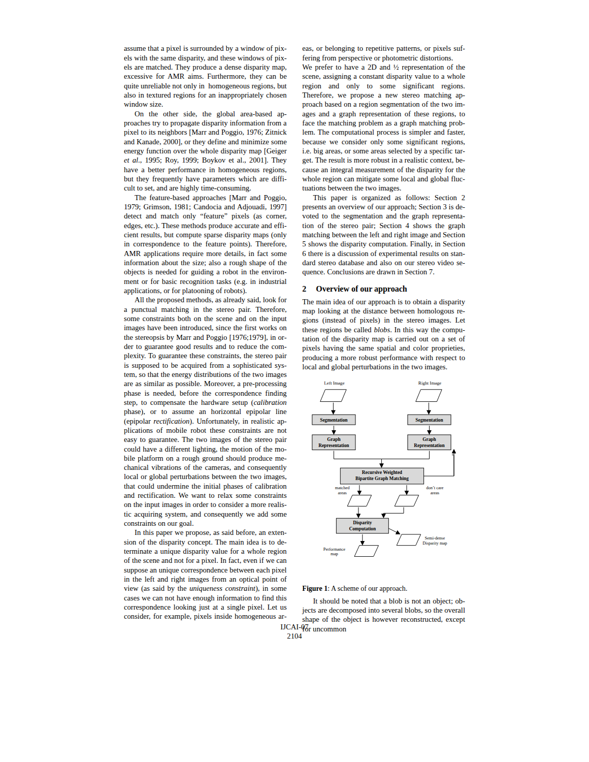assume that a pixel is surrounded by a window of pixels with the same disparity, and these windows of pixels are matched. They produce a dense disparity map, excessive for AMR aims. Furthermore, they can be quite unreliable not only in homogeneous regions, but also in textured regions for an inappropriately chosen window size.
On the other side, the global area-based approaches try to propagate disparity information from a pixel to its neighbors [Marr and Poggio, 1976; Zitnick and Kanade, 2000], or they define and minimize some energy function over the whole disparity map [Geiger et al., 1995; Roy, 1999; Boykov et al., 2001]. They have a better performance in homogeneous regions, but they frequently have parameters which are difficult to set, and are highly time-consuming.
The feature-based approaches [Marr and Poggio, 1979; Grimson, 1981; Candocia and Adjouadi, 1997] detect and match only “feature” pixels (as corner, edges, etc.). These methods produce accurate and efficient results, but compute sparse disparity maps (only in correspondence to the feature points). Therefore, AMR applications require more details, in fact some information about the size; also a rough shape of the objects is needed for guiding a robot in the environment or for basic recognition tasks (e.g. in industrial applications, or for platooning of robots).
All the proposed methods, as already said, look for a punctual matching in the stereo pair. Therefore, some constraints both on the scene and on the input images have been introduced, since the first works on the stereopsis by Marr and Poggio [1976;1979], in order to guarantee good results and to reduce the complexity. To guarantee these constraints, the stereo pair is supposed to be acquired from a sophisticated system, so that the energy distributions of the two images are as similar as possible. Moreover, a pre-processing phase is needed, before the correspondence finding step, to compensate the hardware setup (calibration phase), or to assume an horizontal epipolar line (epipolar rectification). Unfortunately, in realistic applications of mobile robot these constraints are not easy to guarantee. The two images of the stereo pair could have a different lighting, the motion of the mobile platform on a rough ground should produce mechanical vibrations of the cameras, and consequently local or global perturbations between the two images, that could undermine the initial phases of calibration and rectification. We want to relax some constraints on the input images in order to consider a more realistic acquiring system, and consequently we add some constraints on our goal.
In this paper we propose, as said before, an extension of the disparity concept. The main idea is to determinate a unique disparity value for a whole region of the scene and not for a pixel. In fact, even if we can suppose an unique correspondence between each pixel in the left and right images from an optical point of view (as said by the uniqueness constraint), in some cases we can not have enough information to find this correspondence looking just at a single pixel. Let us consider, for example, pixels inside homogeneous areas, or belonging to repetitive patterns, or pixels suffering from perspective or photometric distortions.
We prefer to have a 2D and ½ representation of the scene, assigning a constant disparity value to a whole region and only to some significant regions. Therefore, we propose a new stereo matching approach based on a region segmentation of the two images and a graph representation of these regions, to face the matching problem as a graph matching problem. The computational process is simpler and faster, because we consider only some significant regions, i.e. big areas, or some areas selected by a specific target. The result is more robust in a realistic context, because an integral measurement of the disparity for the whole region can mitigate some local and global fluctuations between the two images.
This paper is organized as follows: Section 2 presents an overview of our approach; Section 3 is devoted to the segmentation and the graph representation of the stereo pair; Section 4 shows the graph matching between the left and right image and Section 5 shows the disparity computation. Finally, in Section 6 there is a discussion of experimental results on standard stereo database and also on our stereo video sequence. Conclusions are drawn in Section 7.
2 Overview of our approach
The main idea of our approach is to obtain a disparity map looking at the distance between homologous regions (instead of pixels) in the stereo images. Let these regions be called blobs. In this way the computation of the disparity map is carried out on a set of pixels having the same spatial and color proprieties, producing a more robust performance with respect to local and global perturbations in the two images.
Left Image Right Image Segmentation Segmentation Graph Representation Graph Representation Recursive Weighted Bipartite Graph Matching matched areas don’t care areas Disparity Computation Semi-dense Disparity map Performance map
Figure 1: A scheme of our approach.
It should be noted that a blob is not an object; objects are decomposed into several blobs, so the overall shape of the object is however reconstructed, except for uncommon
IJCAI-07
2104